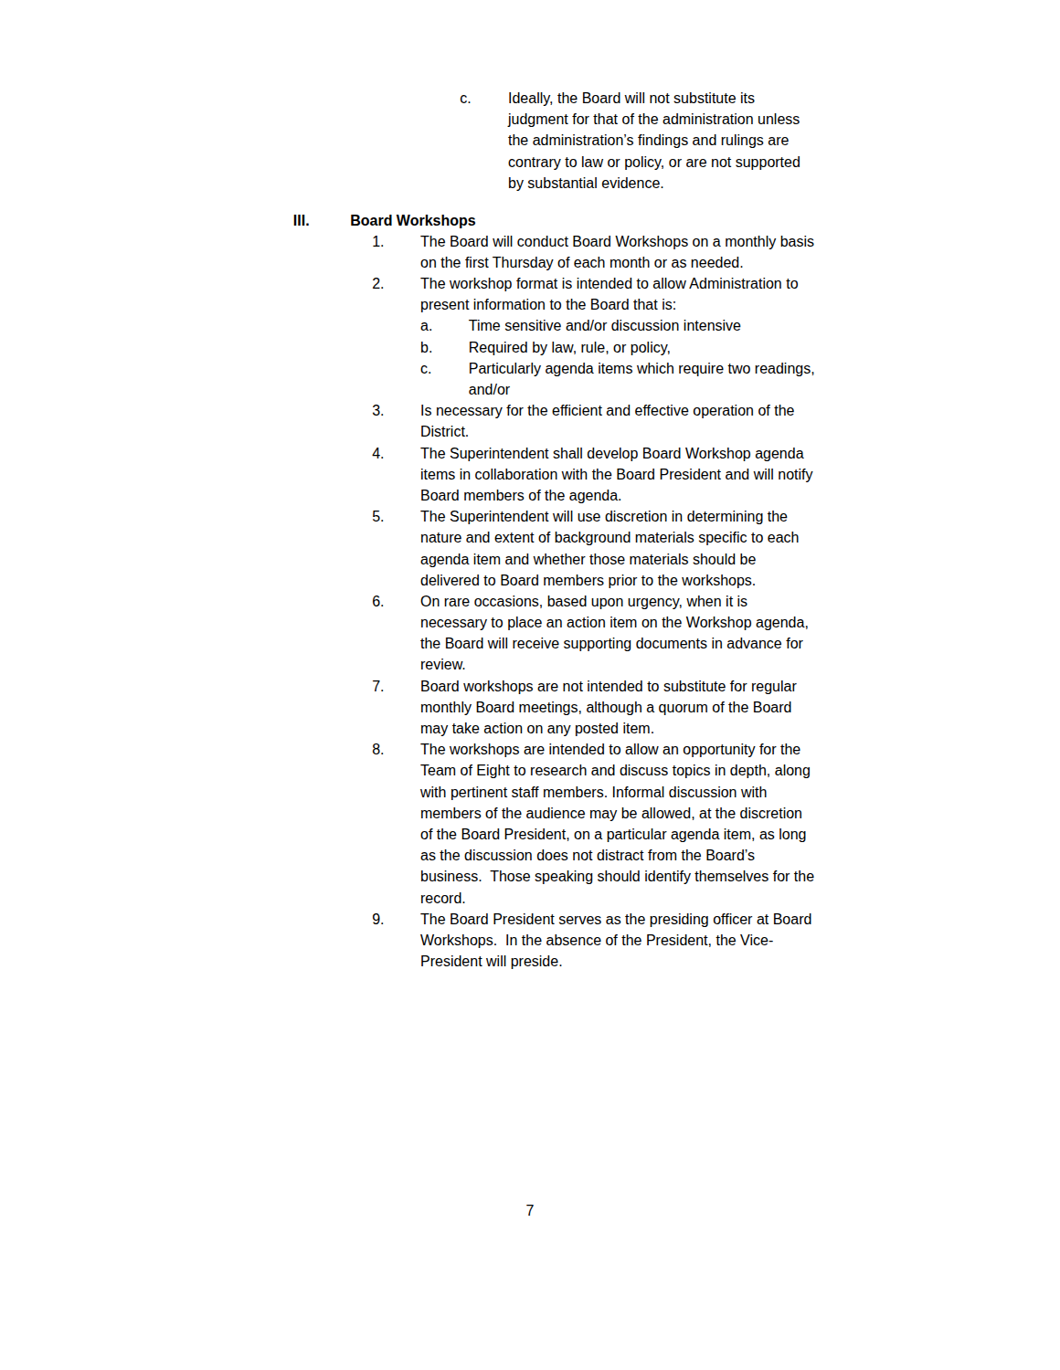c.
Ideally, the Board will not substitute its judgment for that of the administration unless the administration’s findings and rulings are contrary to law or policy, or are not supported by substantial evidence.
III.
Board Workshops
1.
The Board will conduct Board Workshops on a monthly basis on the first Thursday of each month or as needed.
2.
The workshop format is intended to allow Administration to present information to the Board that is:
a.
Time sensitive and/or discussion intensive
b.
Required by law, rule, or policy,
c.
Particularly agenda items which require two readings, and/or
3.
Is necessary for the efficient and effective operation of the District.
4.
The Superintendent shall develop Board Workshop agenda items in collaboration with the Board President and will notify Board members of the agenda.
5.
The Superintendent will use discretion in determining the nature and extent of background materials specific to each agenda item and whether those materials should be delivered to Board members prior to the workshops.
6.
On rare occasions, based upon urgency, when it is necessary to place an action item on the Workshop agenda, the Board will receive supporting documents in advance for review.
7.
Board workshops are not intended to substitute for regular monthly Board meetings, although a quorum of the Board may take action on any posted item.
8.
The workshops are intended to allow an opportunity for the Team of Eight to research and discuss topics in depth, along with pertinent staff members. Informal discussion with members of the audience may be allowed, at the discretion of the Board President, on a particular agenda item, as long as the discussion does not distract from the Board’s business. Those speaking should identify themselves for the record.
9.
The Board President serves as the presiding officer at Board Workshops. In the absence of the President, the Vice-President will preside.
7